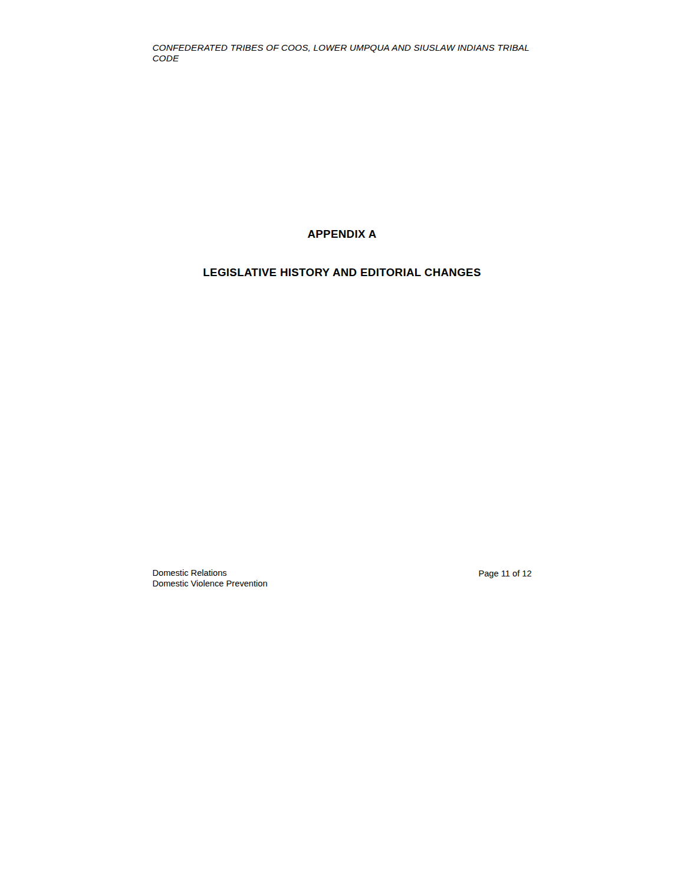CONFEDERATED TRIBES OF COOS, LOWER UMPQUA AND SIUSLAW INDIANS TRIBAL CODE
APPENDIX A
LEGISLATIVE HISTORY AND EDITORIAL CHANGES
Domestic Relations
Domestic Violence Prevention
Page 11 of 12